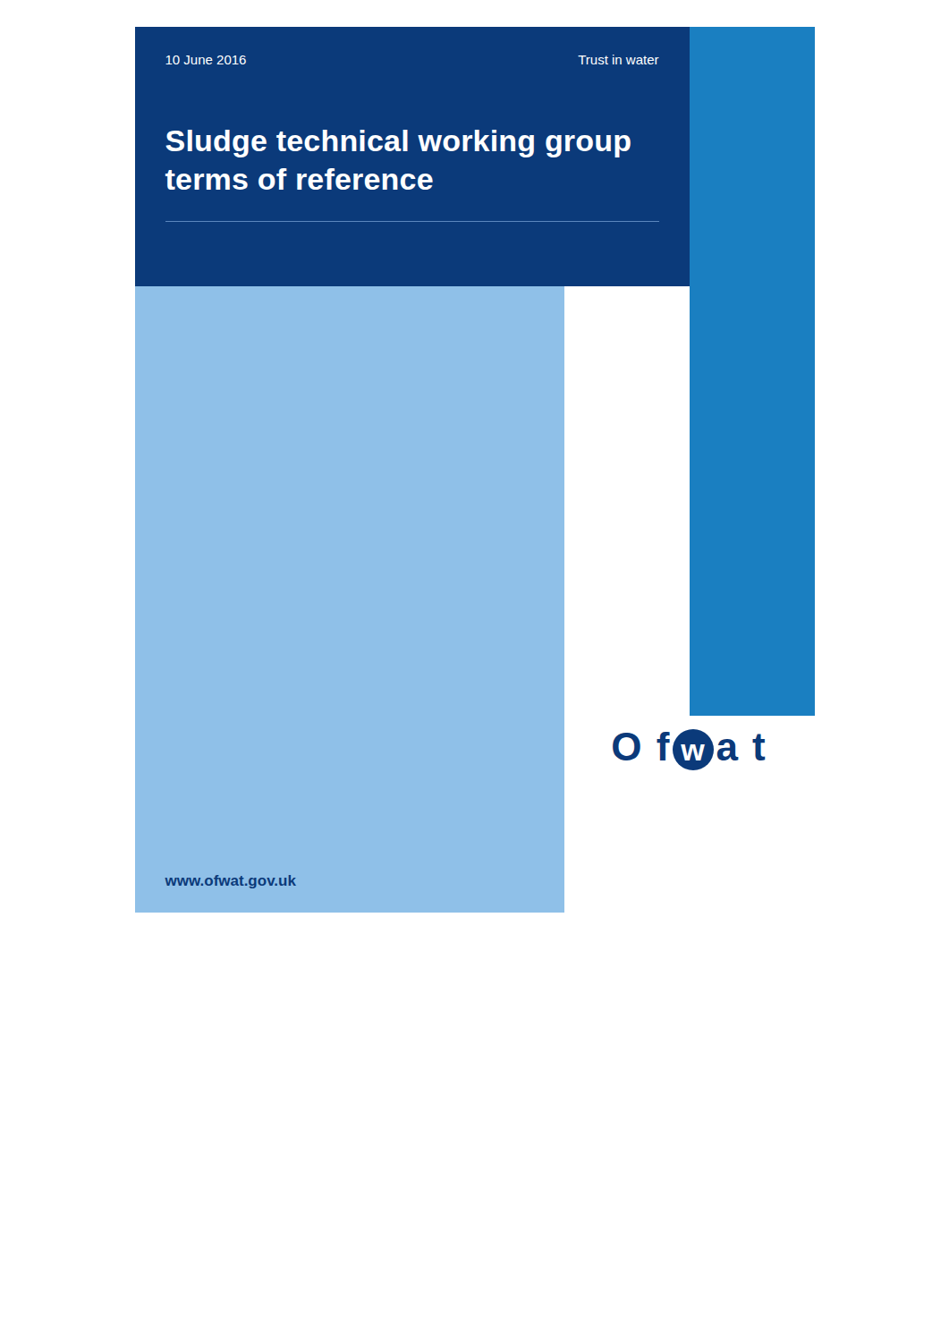10 June 2016 Trust in water
Sludge technical working group terms of reference
O fwa t
www.ofwat.gov.uk